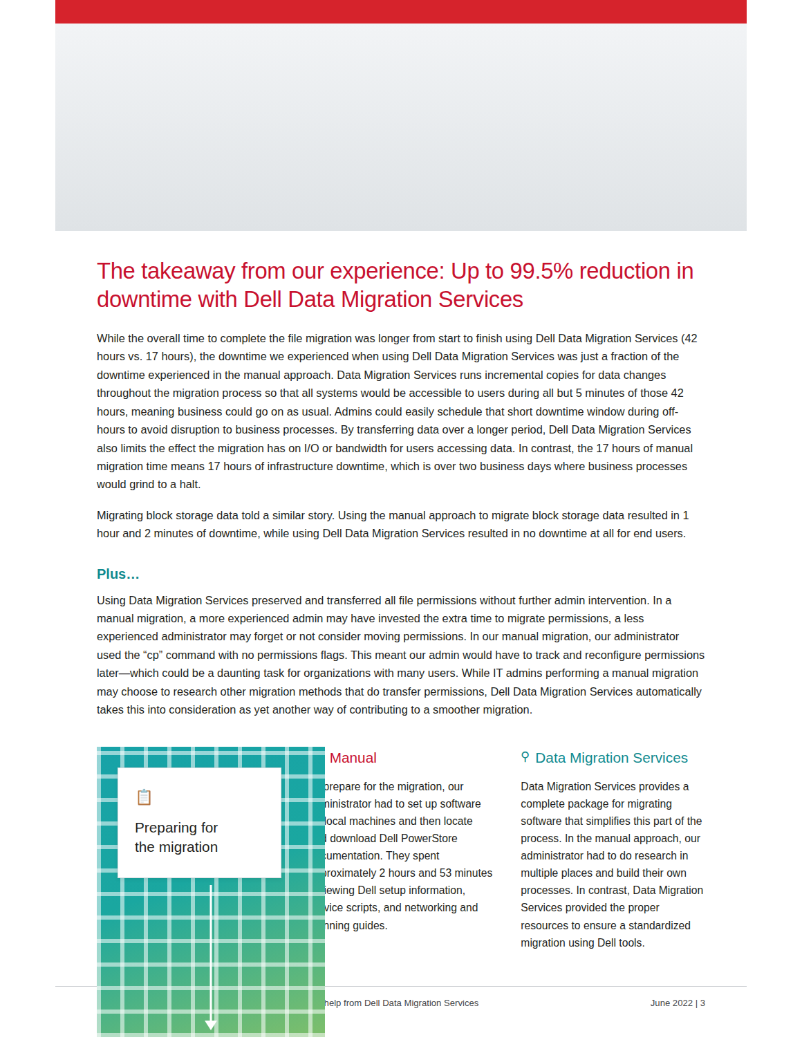The takeaway from our experience: Up to 99.5% reduction in downtime with Dell Data Migration Services
While the overall time to complete the file migration was longer from start to finish using Dell Data Migration Services (42 hours vs. 17 hours), the downtime we experienced when using Dell Data Migration Services was just a fraction of the downtime experienced in the manual approach. Data Migration Services runs incremental copies for data changes throughout the migration process so that all systems would be accessible to users during all but 5 minutes of those 42 hours, meaning business could go on as usual. Admins could easily schedule that short downtime window during off-hours to avoid disruption to business processes. By transferring data over a longer period, Dell Data Migration Services also limits the effect the migration has on I/O or bandwidth for users accessing data. In contrast, the 17 hours of manual migration time means 17 hours of infrastructure downtime, which is over two business days where business processes would grind to a halt.
Migrating block storage data told a similar story. Using the manual approach to migrate block storage data resulted in 1 hour and 2 minutes of downtime, while using Dell Data Migration Services resulted in no downtime at all for end users.
Plus…
Using Data Migration Services preserved and transferred all file permissions without further admin intervention. In a manual migration, a more experienced admin may have invested the extra time to migrate permissions, a less experienced administrator may forget or not consider moving permissions. In our manual migration, our administrator used the “cp” command with no permissions flags. This meant our admin would have to track and reconfigure permissions later—which could be a daunting task for organizations with many users. While IT admins performing a manual migration may choose to research other migration methods that do transfer permissions, Dell Data Migration Services automatically takes this into consideration as yet another way of contributing to a smoother migration.
📋 Preparing for
the migration
☝ Manual
To prepare for the migration, our administrator had to set up software on local machines and then locate and download Dell PowerStore documentation. They spent approximately 2 hours and 53 minutes reviewing Dell setup information, service scripts, and networking and planning guides.
⚲ Data Migration Services
Data Migration Services provides a complete package for migrating software that simplifies this part of the process. In the manual approach, our administrator had to do research in multiple places and build their own processes. In contrast, Data Migration Services provided the proper resources to ensure a standardized migration using Dell tools.
Get through the migration maze with less downtime with help from Dell Data Migration Services
June 2022 | 3